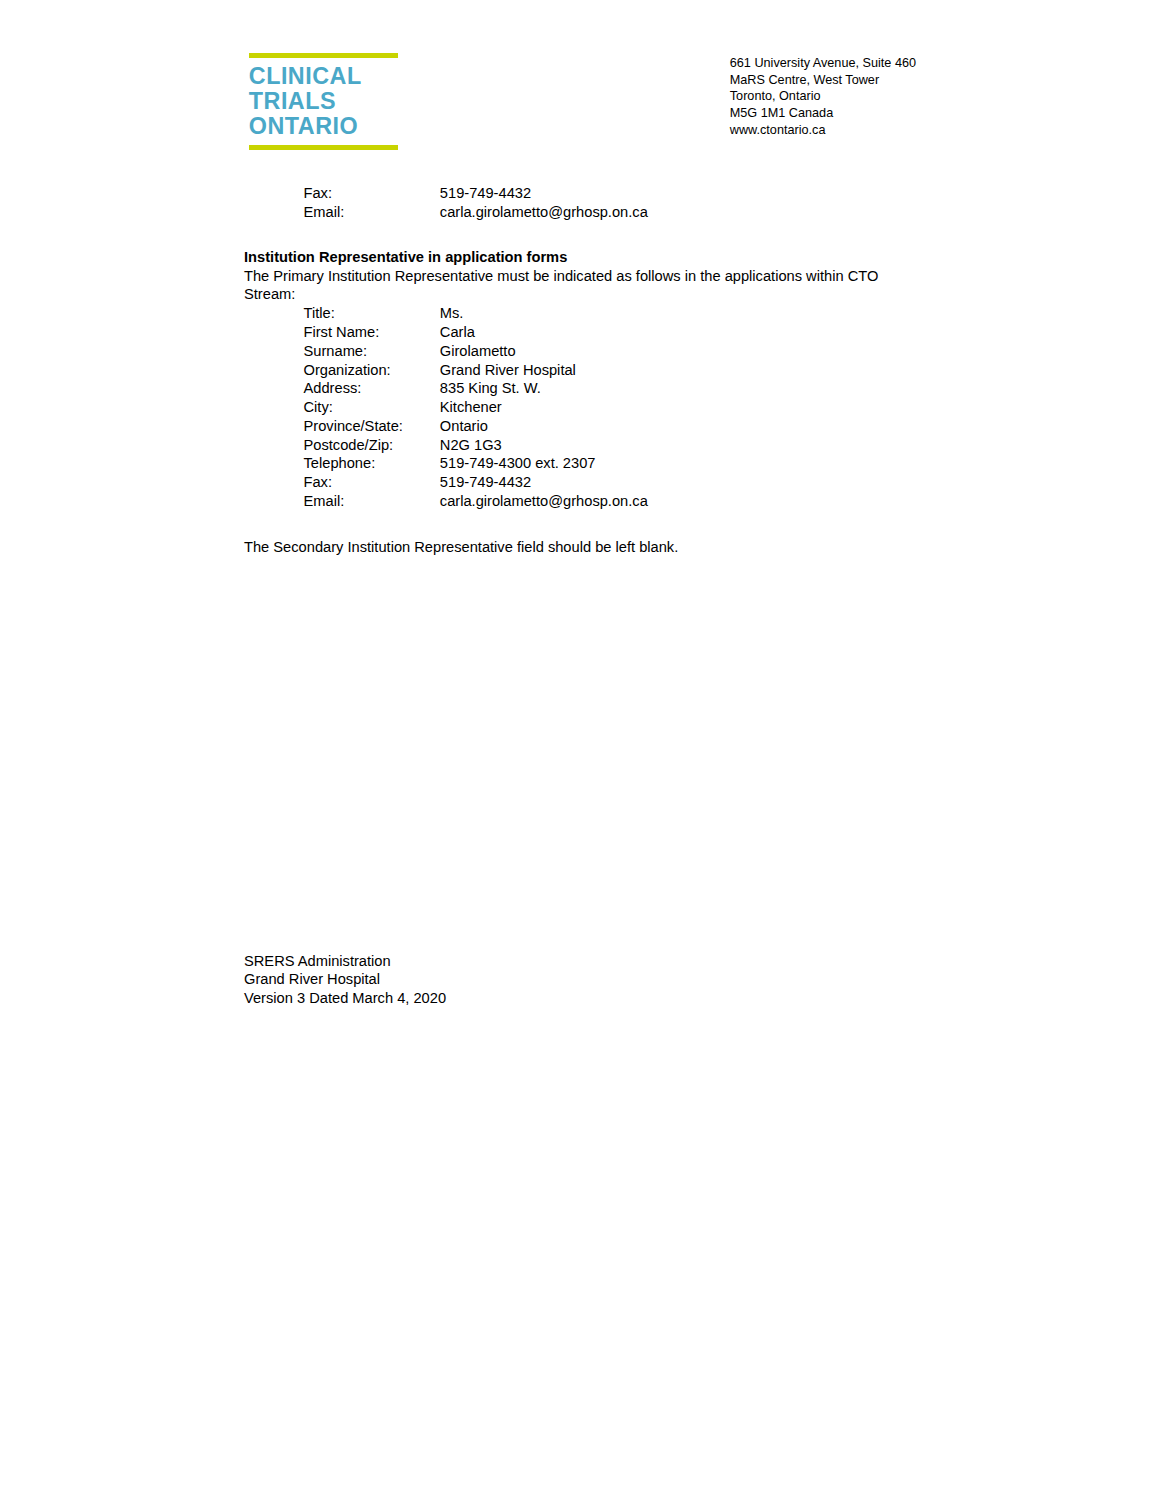CLINICAL
TRIALS
ONTARIO
661 University Avenue, Suite 460
MaRS Centre, West Tower
Toronto, Ontario
M5G 1M1 Canada
www.ctontario.ca
Fax:
519-749-4432
Email:
carla.girolametto@grhosp.on.ca
Institution Representative in application forms
The Primary Institution Representative must be indicated as follows in the applications within CTO Stream:
Title:
Ms.
First Name:
Carla
Surname:
Girolametto
Organization:
Grand River Hospital
Address:
835 King St. W.
City:
Kitchener
Province/State:
Ontario
Postcode/Zip:
N2G 1G3
Telephone:
519-749-4300 ext. 2307
Fax:
519-749-4432
Email:
carla.girolametto@grhosp.on.ca
The Secondary Institution Representative field should be left blank.
SRERS Administration
Grand River Hospital
Version 3 Dated March 4, 2020